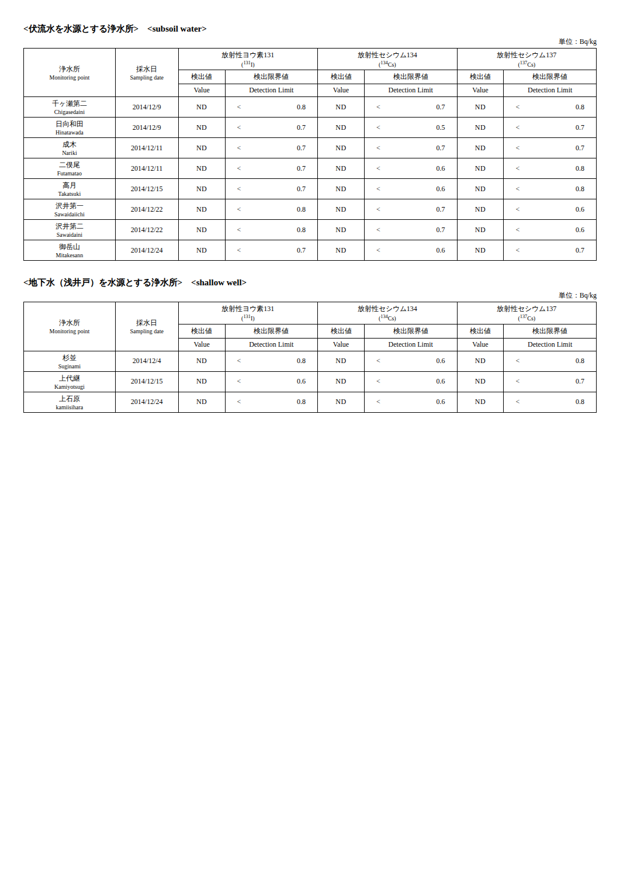<伏流水を水源とする浄水所>　<subsoil water>
単位：Bq/kg
| 浄水所 Monitoring point | 採水日 Sampling date | 放射性ヨウ素131 ( 131 I) | 放射性セシウム134 ( 134 Cs) | 放射性セシウム137 ( 137 Cs) |
| 検出値 | 検出限界値 | 検出値 | 検出限界値 | 検出値 | 検出限界値 |
| Value | Detection Limit | Value | Detection Limit | Value | Detection Limit |
| 千ヶ瀬第二 Chigasedaini | 2014/12/9 | ND | < 0.8 | ND | < 0.7 | ND | < 0.8 |
| 日向和田 Hinatawada | 2014/12/9 | ND | < 0.7 | ND | < 0.5 | ND | < 0.7 |
| 成木 Nariki | 2014/12/11 | ND | < 0.7 | ND | < 0.7 | ND | < 0.7 |
| 二俣尾 Futamatao | 2014/12/11 | ND | < 0.7 | ND | < 0.6 | ND | < 0.8 |
| 高月 Takatsuki | 2014/12/15 | ND | < 0.7 | ND | < 0.6 | ND | < 0.8 |
| 沢井第一 Sawaidaiichi | 2014/12/22 | ND | < 0.8 | ND | < 0.7 | ND | < 0.6 |
| 沢井第二 Sawaidaini | 2014/12/22 | ND | < 0.8 | ND | < 0.7 | ND | < 0.6 |
| 御岳山 Mitakesann | 2014/12/24 | ND | < 0.7 | ND | < 0.6 | ND | < 0.7 |
<地下水（浅井戸）を水源とする浄水所>　<shallow well>
単位：Bq/kg
| 浄水所 Monitoring point | 採水日 Sampling date | 放射性ヨウ素131 ( 131 I) | 放射性セシウム134 ( 134 Cs) | 放射性セシウム137 ( 137 Cs) |
| 検出値 | 検出限界値 | 検出値 | 検出限界値 | 検出値 | 検出限界値 |
| Value | Detection Limit | Value | Detection Limit | Value | Detection Limit |
| 杉並 Suginami | 2014/12/4 | ND | < 0.8 | ND | < 0.6 | ND | < 0.8 |
| 上代継 Kamiyotsugi | 2014/12/15 | ND | < 0.6 | ND | < 0.6 | ND | < 0.7 |
| 上石原 kamiisihara | 2014/12/24 | ND | < 0.8 | ND | < 0.6 | ND | < 0.8 |